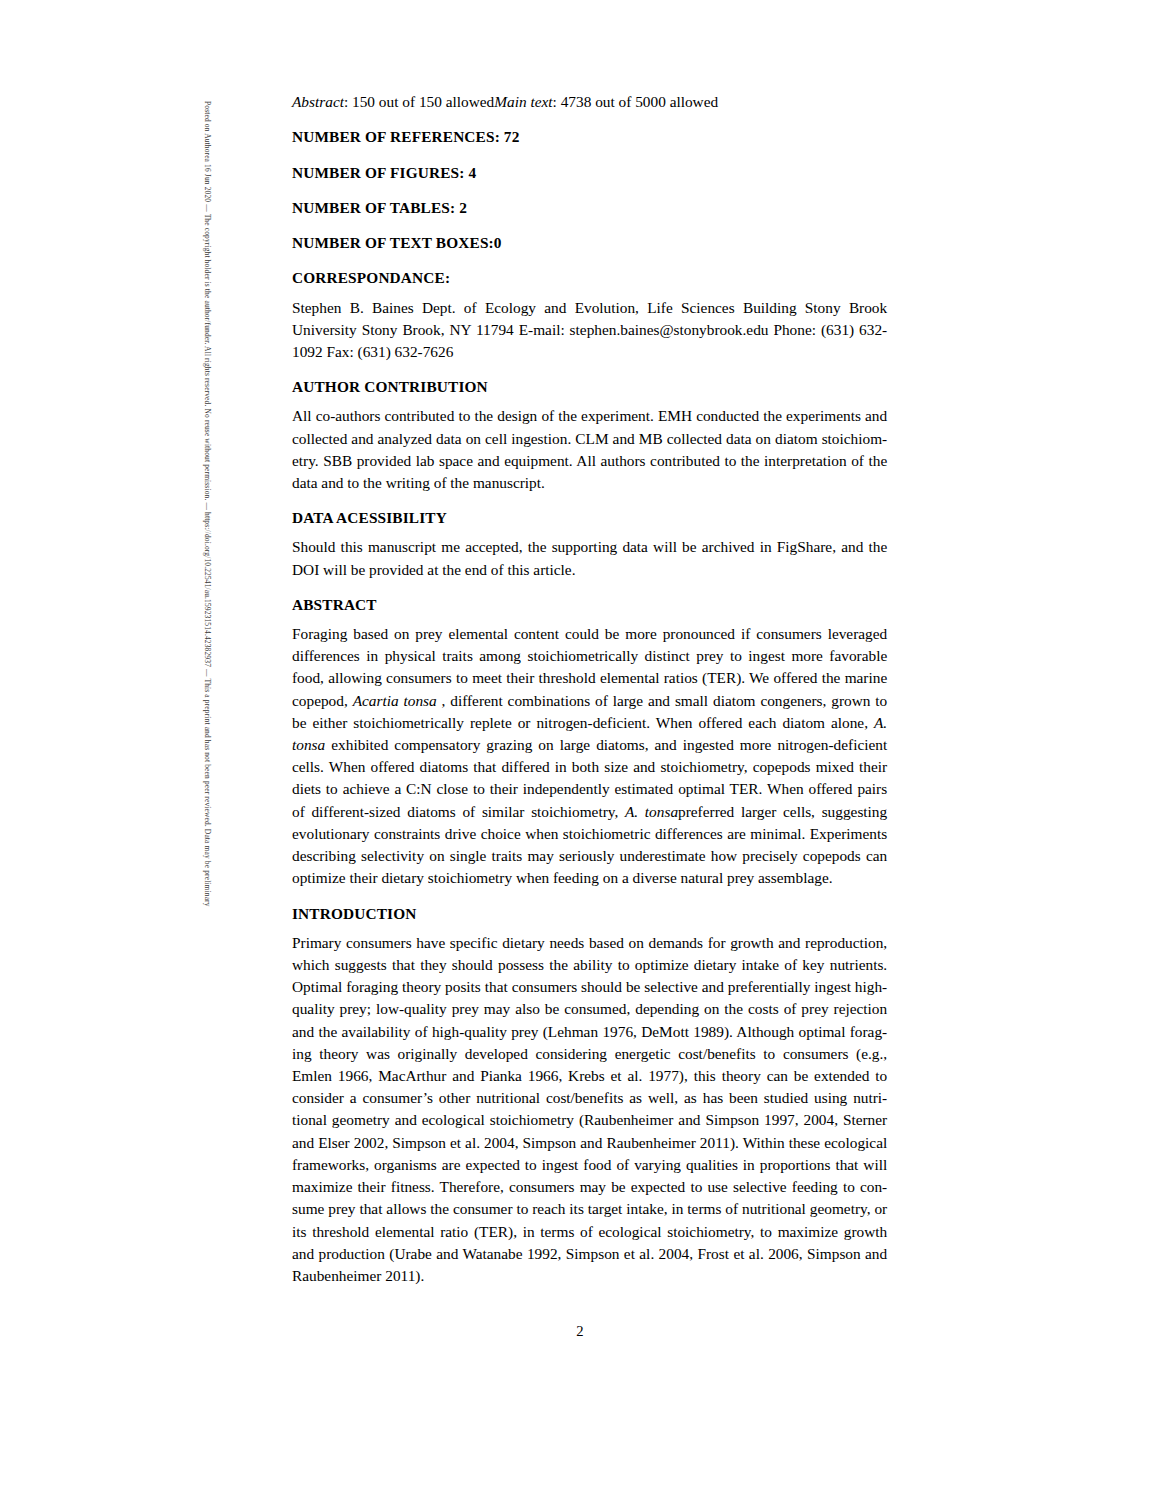Posted on Authorea 16 Jun 2020 — The copyright holder is the author/funder. All rights reserved. No reuse without permission. — https://doi.org/10.22541/au.159231514.42382937 — This a preprint and has not been peer reviewed. Data may be preliminary
Abstract: 150 out of 150 allowedMain text: 4738 out of 5000 allowed
NUMBER OF REFERENCES: 72
NUMBER OF FIGURES: 4
NUMBER OF TABLES: 2
NUMBER OF TEXT BOXES:0
CORRESPONDANCE:
Stephen B. Baines Dept. of Ecology and Evolution, Life Sciences Building Stony Brook University Stony Brook, NY 11794 E-mail: stephen.baines@stonybrook.edu Phone: (631) 632-1092 Fax: (631) 632-7626
AUTHOR CONTRIBUTION
All co-authors contributed to the design of the experiment. EMH conducted the experiments and collected and analyzed data on cell ingestion. CLM and MB collected data on diatom stoichiometry. SBB provided lab space and equipment. All authors contributed to the interpretation of the data and to the writing of the manuscript.
DATA ACESSIBILITY
Should this manuscript me accepted, the supporting data will be archived in FigShare, and the DOI will be provided at the end of this article.
ABSTRACT
Foraging based on prey elemental content could be more pronounced if consumers leveraged differences in physical traits among stoichiometrically distinct prey to ingest more favorable food, allowing consumers to meet their threshold elemental ratios (TER). We offered the marine copepod, Acartia tonsa , different combinations of large and small diatom congeners, grown to be either stoichiometrically replete or nitrogen-deficient. When offered each diatom alone, A. tonsa exhibited compensatory grazing on large diatoms, and ingested more nitrogen-deficient cells. When offered diatoms that differed in both size and stoichiometry, copepods mixed their diets to achieve a C:N close to their independently estimated optimal TER. When offered pairs of different-sized diatoms of similar stoichiometry, A. tonsapreferred larger cells, suggesting evolutionary constraints drive choice when stoichiometric differences are minimal. Experiments describing selectivity on single traits may seriously underestimate how precisely copepods can optimize their dietary stoichiometry when feeding on a diverse natural prey assemblage.
INTRODUCTION
Primary consumers have specific dietary needs based on demands for growth and reproduction, which suggests that they should possess the ability to optimize dietary intake of key nutrients. Optimal foraging theory posits that consumers should be selective and preferentially ingest high-quality prey; low-quality prey may also be consumed, depending on the costs of prey rejection and the availability of high-quality prey (Lehman 1976, DeMott 1989). Although optimal foraging theory was originally developed considering energetic cost/benefits to consumers (e.g., Emlen 1966, MacArthur and Pianka 1966, Krebs et al. 1977), this theory can be extended to consider a consumer’s other nutritional cost/benefits as well, as has been studied using nutritional geometry and ecological stoichiometry (Raubenheimer and Simpson 1997, 2004, Sterner and Elser 2002, Simpson et al. 2004, Simpson and Raubenheimer 2011). Within these ecological frameworks, organisms are expected to ingest food of varying qualities in proportions that will maximize their fitness. Therefore, consumers may be expected to use selective feeding to consume prey that allows the consumer to reach its target intake, in terms of nutritional geometry, or its threshold elemental ratio (TER), in terms of ecological stoichiometry, to maximize growth and production (Urabe and Watanabe 1992, Simpson et al. 2004, Frost et al. 2006, Simpson and Raubenheimer 2011).
2